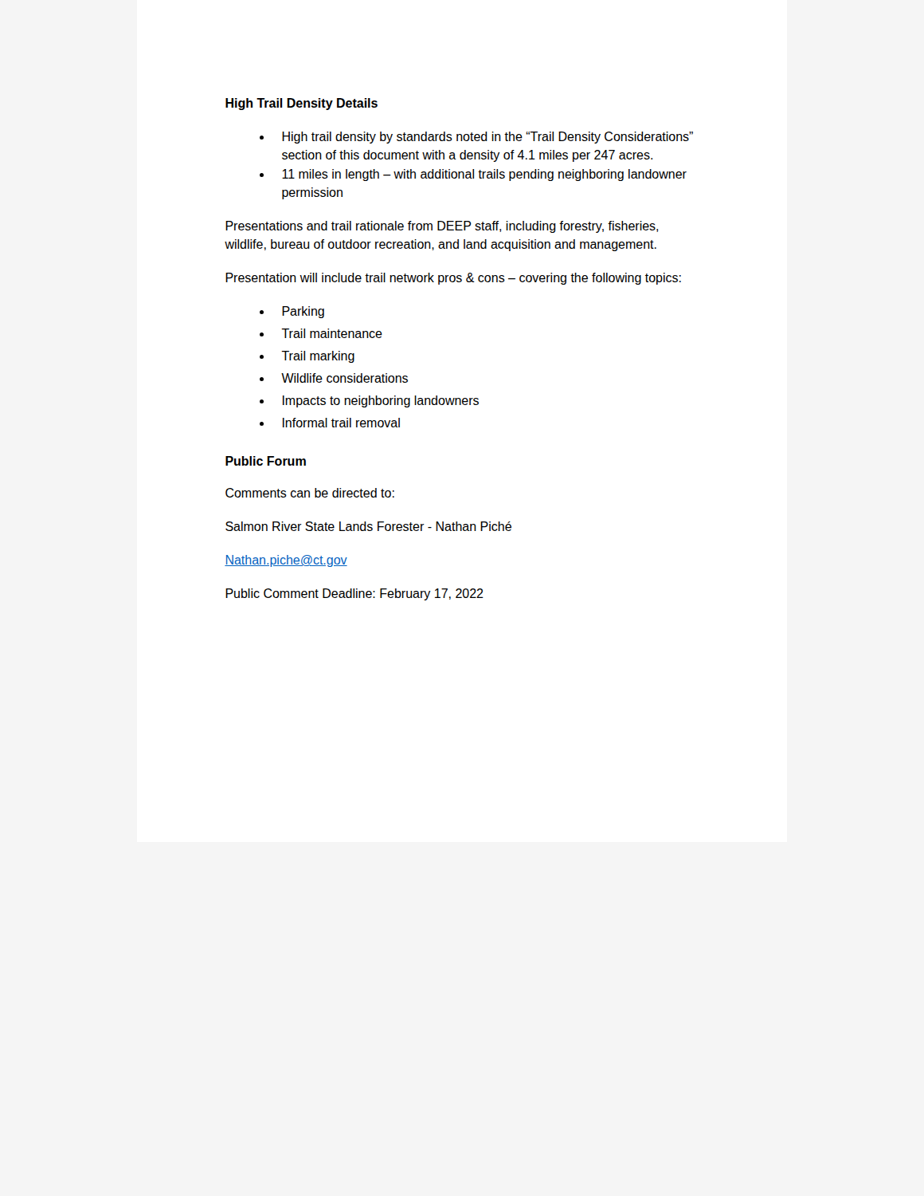High Trail Density Details
High trail density by standards noted in the “Trail Density Considerations” section of this document with a density of 4.1 miles per 247 acres.
11 miles in length – with additional trails pending neighboring landowner permission
Presentations and trail rationale from DEEP staff, including forestry, fisheries, wildlife, bureau of outdoor recreation, and land acquisition and management.
Presentation will include trail network pros & cons – covering the following topics:
Parking
Trail maintenance
Trail marking
Wildlife considerations
Impacts to neighboring landowners
Informal trail removal
Public Forum
Comments can be directed to:
Salmon River State Lands Forester - Nathan Piché
Nathan.piche@ct.gov
Public Comment Deadline: February 17, 2022